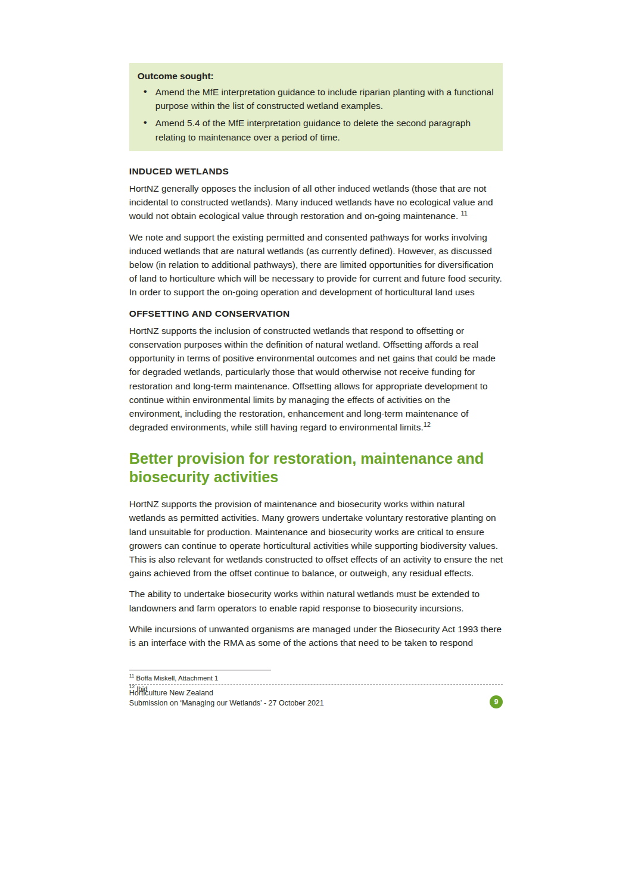Outcome sought:
Amend the MfE interpretation guidance to include riparian planting with a functional purpose within the list of constructed wetland examples.
Amend 5.4 of the MfE interpretation guidance to delete the second paragraph relating to maintenance over a period of time.
Induced wetlands
HortNZ generally opposes the inclusion of all other induced wetlands (those that are not incidental to constructed wetlands). Many induced wetlands have no ecological value and would not obtain ecological value through restoration and on-going maintenance. 11
We note and support the existing permitted and consented pathways for works involving induced wetlands that are natural wetlands (as currently defined). However, as discussed below (in relation to additional pathways), there are limited opportunities for diversification of land to horticulture which will be necessary to provide for current and future food security. In order to support the on-going operation and development of horticultural land uses
Offsetting and conservation
HortNZ supports the inclusion of constructed wetlands that respond to offsetting or conservation purposes within the definition of natural wetland. Offsetting affords a real opportunity in terms of positive environmental outcomes and net gains that could be made for degraded wetlands, particularly those that would otherwise not receive funding for restoration and long-term maintenance. Offsetting allows for appropriate development to continue within environmental limits by managing the effects of activities on the environment, including the restoration, enhancement and long-term maintenance of degraded environments, while still having regard to environmental limits.12
Better provision for restoration, maintenance and biosecurity activities
HortNZ supports the provision of maintenance and biosecurity works within natural wetlands as permitted activities. Many growers undertake voluntary restorative planting on land unsuitable for production. Maintenance and biosecurity works are critical to ensure growers can continue to operate horticultural activities while supporting biodiversity values. This is also relevant for wetlands constructed to offset effects of an activity to ensure the net gains achieved from the offset continue to balance, or outweigh, any residual effects.
The ability to undertake biosecurity works within natural wetlands must be extended to landowners and farm operators to enable rapid response to biosecurity incursions.
While incursions of unwanted organisms are managed under the Biosecurity Act 1993 there is an interface with the RMA as some of the actions that need to be taken to respond
11 Boffa Miskell, Attachment 1
12 Ibid
Horticulture New Zealand
Submission on ‘Managing our Wetlands’ - 27 October 2021
9